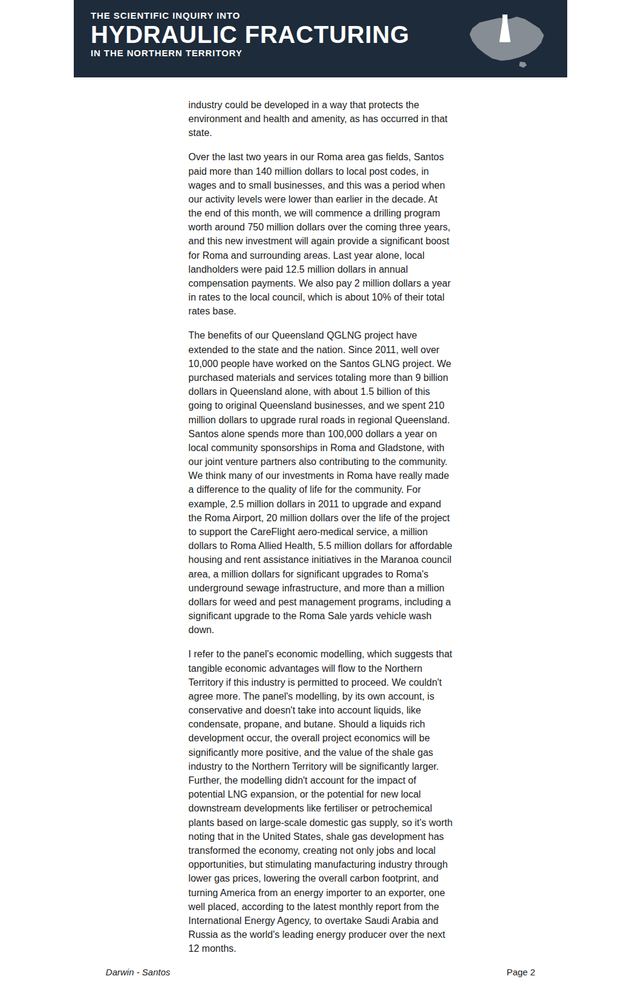The Scientific Inquiry into
Hydraulic Fracturing
in the Northern Territory
industry could be developed in a way that protects the environment and health and amenity, as has occurred in that state.
Over the last two years in our Roma area gas fields, Santos paid more than 140 million dollars to local post codes, in wages and to small businesses, and this was a period when our activity levels were lower than earlier in the decade. At the end of this month, we will commence a drilling program worth around 750 million dollars over the coming three years, and this new investment will again provide a significant boost for Roma and surrounding areas. Last year alone, local landholders were paid 12.5 million dollars in annual compensation payments. We also pay 2 million dollars a year in rates to the local council, which is about 10% of their total rates base.
The benefits of our Queensland QGLNG project have extended to the state and the nation. Since 2011, well over 10,000 people have worked on the Santos GLNG project. We purchased materials and services totaling more than 9 billion dollars in Queensland alone, with about 1.5 billion of this going to original Queensland businesses, and we spent 210 million dollars to upgrade rural roads in regional Queensland. Santos alone spends more than 100,000 dollars a year on local community sponsorships in Roma and Gladstone, with our joint venture partners also contributing to the community. We think many of our investments in Roma have really made a difference to the quality of life for the community. For example, 2.5 million dollars in 2011 to upgrade and expand the Roma Airport, 20 million dollars over the life of the project to support the CareFlight aero-medical service, a million dollars to Roma Allied Health, 5.5 million dollars for affordable housing and rent assistance initiatives in the Maranoa council area, a million dollars for significant upgrades to Roma's underground sewage infrastructure, and more than a million dollars for weed and pest management programs, including a significant upgrade to the Roma Sale yards vehicle wash down.
I refer to the panel's economic modelling, which suggests that tangible economic advantages will flow to the Northern Territory if this industry is permitted to proceed. We couldn't agree more. The panel's modelling, by its own account, is conservative and doesn't take into account liquids, like condensate, propane, and butane. Should a liquids rich development occur, the overall project economics will be significantly more positive, and the value of the shale gas industry to the Northern Territory will be significantly larger. Further, the modelling didn't account for the impact of potential LNG expansion, or the potential for new local downstream developments like fertiliser or petrochemical plants based on large-scale domestic gas supply, so it's worth noting that in the United States, shale gas development has transformed the economy, creating not only jobs and local opportunities, but stimulating manufacturing industry through lower gas prices, lowering the overall carbon footprint, and turning America from an energy importer to an exporter, one well placed, according to the latest monthly report from the International Energy Agency, to overtake Saudi Arabia and Russia as the world's leading energy producer over the next 12 months.
Darwin - Santos
Page 2